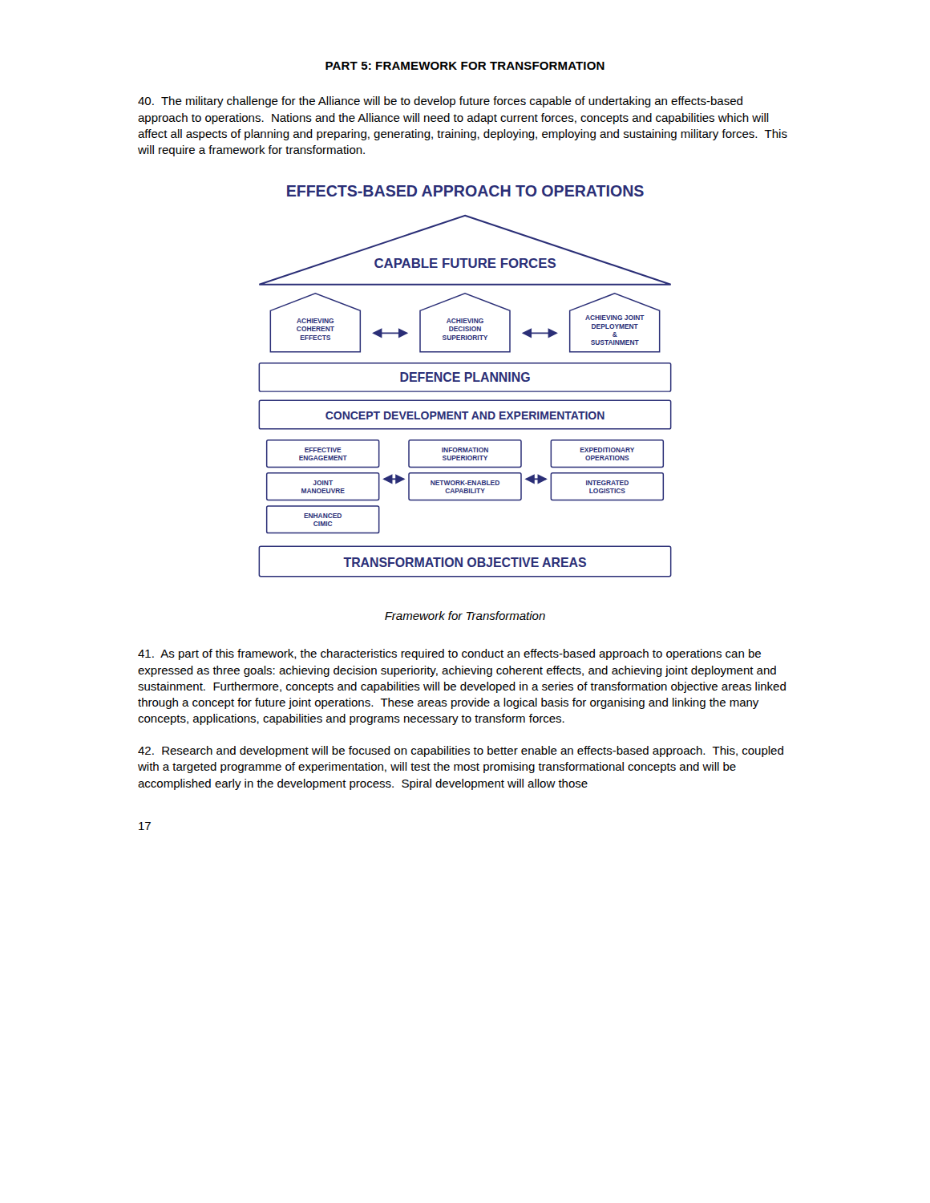PART 5: FRAMEWORK FOR TRANSFORMATION
40. The military challenge for the Alliance will be to develop future forces capable of undertaking an effects-based approach to operations. Nations and the Alliance will need to adapt current forces, concepts and capabilities which will affect all aspects of planning and preparing, generating, training, deploying, employing and sustaining military forces. This will require a framework for transformation.
EFFECTS-BASED APPROACH TO OPERATIONS CAPABLE FUTURE FORCES ACHIEVING COHERENT EFFECTS ACHIEVING DECISION SUPERIORITY ACHIEVING JOINT DEPLOYMENT & SUSTAINMENT DEFENCE PLANNING CONCEPT DEVELOPMENT AND EXPERIMENTATION EFFECTIVE ENGAGEMENT JOINT MANOEUVRE ENHANCED CIMIC INFORMATION SUPERIORITY NETWORK-ENABLED CAPABILITY EXPEDITIONARY OPERATIONS INTEGRATED LOGISTICS TRANSFORMATION OBJECTIVE AREAS
Framework for Transformation
41. As part of this framework, the characteristics required to conduct an effects-based approach to operations can be expressed as three goals: achieving decision superiority, achieving coherent effects, and achieving joint deployment and sustainment. Furthermore, concepts and capabilities will be developed in a series of transformation objective areas linked through a concept for future joint operations. These areas provide a logical basis for organising and linking the many concepts, applications, capabilities and programs necessary to transform forces.
42. Research and development will be focused on capabilities to better enable an effects-based approach. This, coupled with a targeted programme of experimentation, will test the most promising transformational concepts and will be accomplished early in the development process. Spiral development will allow those
17